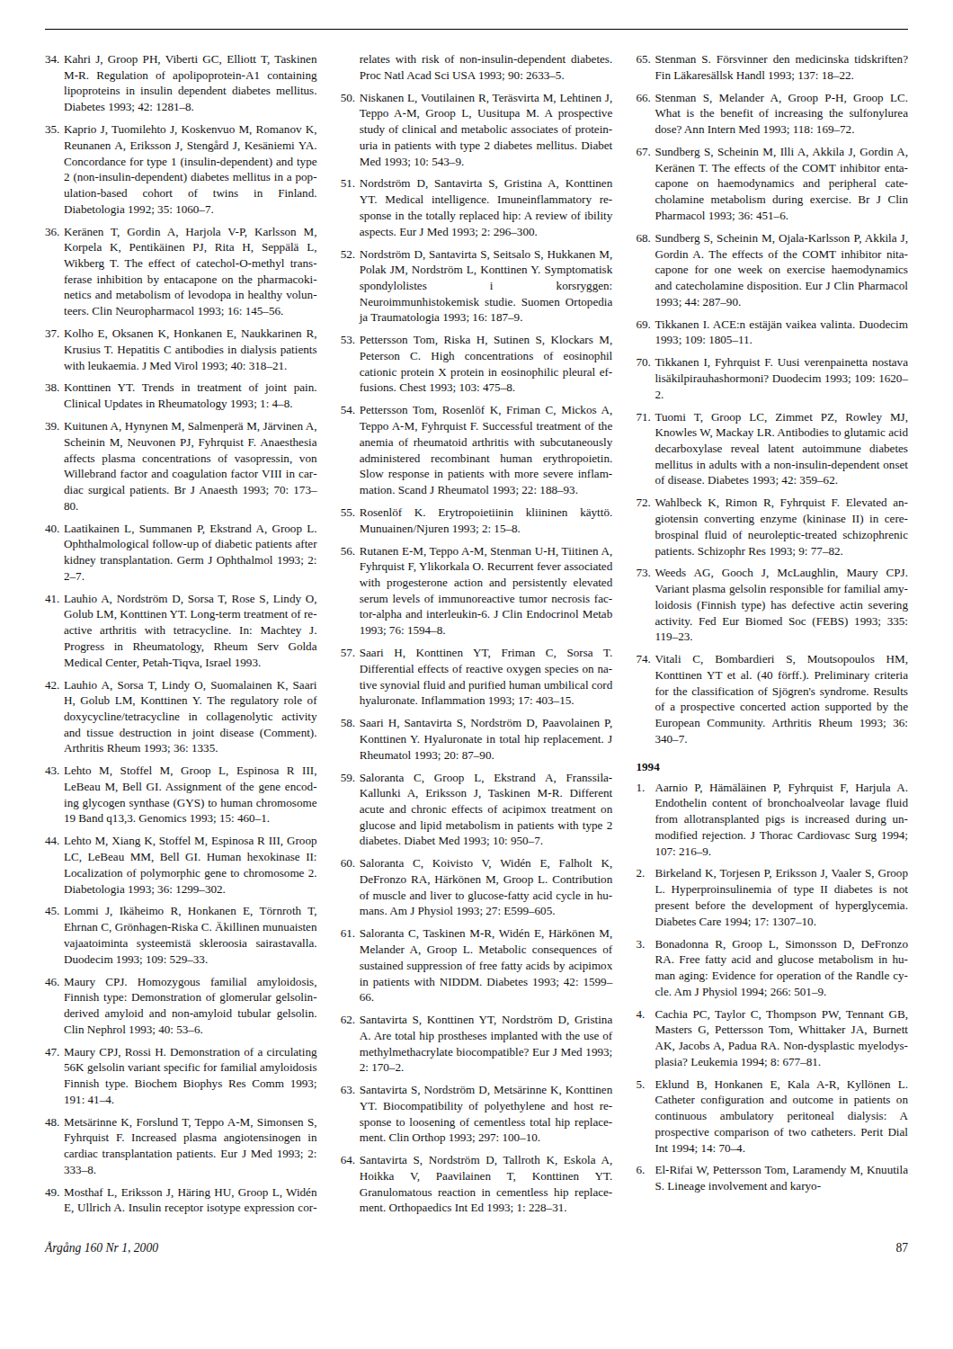Kahri J, Groop PH, Viberti GC, Elliott T, Taskinen M-R. Regulation of apolipoprotein-A1 containing lipoproteins in insulin dependent diabetes mellitus. Diabetes 1993; 42: 1281–8.
Kaprio J, Tuomilehto J, Koskenvuo M, Romanov K, Reunanen A, Eriksson J, Stengård J, Kesäniemi YA. Concordance for type 1 (insulin-dependent) and type 2 (non-insulin-dependent) diabetes mellitus in a population-based cohort of twins in Finland. Diabetologia 1992; 35: 1060–7.
Keränen T, Gordin A, Harjola V-P, Karlsson M, Korpela K, Pentikäinen PJ, Rita H, Seppälä L, Wikberg T. The effect of catechol-O-methyl transferase inhibition by entacapone on the pharmacokinetics and metabolism of levodopa in healthy volunteers. Clin Neuropharmacol 1993; 16: 145–56.
Kolho E, Oksanen K, Honkanen E, Naukkarinen R, Krusius T. Hepatitis C antibodies in dialysis patients with leukaemia. J Med Virol 1993; 40: 318–21.
Konttinen YT. Trends in treatment of joint pain. Clinical Updates in Rheumatology 1993; 1: 4–8.
Kuitunen A, Hynynen M, Salmenperä M, Järvinen A, Scheinin M, Neuvonen PJ, Fyhrquist F. Anaesthesia affects plasma concentrations of vasopressin, von Willebrand factor and coagulation factor VIII in cardiac surgical patients. Br J Anaesth 1993; 70: 173–80.
Laatikainen L, Summanen P, Ekstrand A, Groop L. Ophthalmological follow-up of diabetic patients after kidney transplantation. Germ J Ophthalmol 1993; 2: 2–7.
Lauhio A, Nordström D, Sorsa T, Rose S, Lindy O, Golub LM, Konttinen YT. Long-term treatment of reactive arthritis with tetracycline. In: Machtey J. Progress in Rheumatology, Rheum Serv Golda Medical Center, Petah-Tiqva, Israel 1993.
Lauhio A, Sorsa T, Lindy O, Suomalainen K, Saari H, Golub LM, Konttinen Y. The regulatory role of doxycycline/tetracycline in collagenolytic activity and tissue destruction in joint disease (Comment). Arthritis Rheum 1993; 36: 1335.
Lehto M, Stoffel M, Groop L, Espinosa R III, LeBeau M, Bell GI. Assignment of the gene encoding glycogen synthase (GYS) to human chromosome 19 Band q13,3. Genomics 1993; 15: 460–1.
Lehto M, Xiang K, Stoffel M, Espinosa R III, Groop LC, LeBeau MM, Bell GI. Human hexokinase II: Localization of polymorphic gene to chromosome 2. Diabetologia 1993; 36: 1299–302.
Lommi J, Ikäheimo R, Honkanen E, Törnroth T, Ehrnan C, Grönhagen-Riska C. Äkillinen munuaisten vajaatoiminta systeemistä skleroosia sairastavalla. Duodecim 1993; 109: 529–33.
Maury CPJ. Homozygous familial amyloidosis, Finnish type: Demonstration of glomerular gelsolin-derived amyloid and non-amyloid tubular gelsolin. Clin Nephrol 1993; 40: 53–6.
Maury CPJ, Rossi H. Demonstration of a circulating 56K gelsolin variant specific for familial amyloidosis Finnish type. Biochem Biophys Res Comm 1993; 191: 41–4.
Metsärinne K, Forslund T, Teppo A-M, Simonsen S, Fyhrquist F. Increased plasma angiotensinogen in cardiac transplantation patients. Eur J Med 1993; 2: 333–8.
Mosthaf L, Eriksson J, Häring HU, Groop L, Widén E, Ullrich A. Insulin receptor isotype expression correlates with risk of non-insulin-dependent diabetes. Proc Natl Acad Sci USA 1993; 90: 2633–5.
Niskanen L, Voutilainen R, Teräsvirta M, Lehtinen J, Teppo A-M, Groop L, Uusitupa M. A prospective study of clinical and metabolic associates of proteinuria in patients with type 2 diabetes mellitus. Diabet Med 1993; 10: 543–9.
Nordström D, Santavirta S, Gristina A, Konttinen YT. Medical intelligence. Imuneinflammatory response in the totally replaced hip: A review of ibility aspects. Eur J Med 1993; 2: 296–300.
Nordström D, Santavirta S, Seitsalo S, Hukkanen M, Polak JM, Nordström L, Konttinen Y. Symptomatisk spondylolistes i korsryggen: Neuroimmunhistokemisk studie. Suomen Ortopedia ja Traumatologia 1993; 16: 187–9.
Pettersson Tom, Riska H, Sutinen S, Klockars M, Peterson C. High concentrations of eosinophil cationic protein X protein in eosinophilic pleural effusions. Chest 1993; 103: 475–8.
Pettersson Tom, Rosenlöf K, Friman C, Mickos A, Teppo A-M, Fyhrquist F. Successful treatment of the anemia of rheumatoid arthritis with subcutaneously administered recombinant human erythropoietin. Slow response in patients with more severe inflammation. Scand J Rheumatol 1993; 22: 188–93.
Rosenlöf K. Erytropoietiinin kliininen käyttö. Munuainen/Njuren 1993; 2: 15–8.
Rutanen E-M, Teppo A-M, Stenman U-H, Tiitinen A, Fyhrquist F, Ylikorkala O. Recurrent fever associated with progesterone action and persistently elevated serum levels of immunoreactive tumor necrosis factor-alpha and interleukin-6. J Clin Endocrinol Metab 1993; 76: 1594–8.
Saari H, Konttinen YT, Friman C, Sorsa T. Differential effects of reactive oxygen species on native synovial fluid and purified human umbilical cord hyaluronate. Inflammation 1993; 17: 403–15.
Saari H, Santavirta S, Nordström D, Paavolainen P, Konttinen Y. Hyaluronate in total hip replacement. J Rheumatol 1993; 20: 87–90.
Saloranta C, Groop L, Ekstrand A, Franssila-Kallunki A, Eriksson J, Taskinen M-R. Different acute and chronic effects of acipimox treatment on glucose and lipid metabolism in patients with type 2 diabetes. Diabet Med 1993; 10: 950–7.
Saloranta C, Koivisto V, Widén E, Falholt K, DeFronzo RA, Härkönen M, Groop L. Contribution of muscle and liver to glucose-fatty acid cycle in humans. Am J Physiol 1993; 27: E599–605.
Saloranta C, Taskinen M-R, Widén E, Härkönen M, Melander A, Groop L. Metabolic consequences of sustained suppression of free fatty acids by acipimox in patients with NIDDM. Diabetes 1993; 42: 1599–66.
Santavirta S, Konttinen YT, Nordström D, Gristina A. Are total hip prostheses implanted with the use of methylmethacrylate biocompatible? Eur J Med 1993; 2: 170–2.
Santavirta S, Nordström D, Metsärinne K, Konttinen YT. Biocompatibility of polyethylene and host response to loosening of cementless total hip replacement. Clin Orthop 1993; 297: 100–10.
Santavirta S, Nordström D, Tallroth K, Eskola A, Hoikka V, Paavilainen T, Konttinen YT. Granulomatous reaction in cementless hip replacement. Orthopaedics Int Ed 1993; 1: 228–31.
Stenman S. Försvinner den medicinska tidskriften? Fin Läkaresällsk Handl 1993; 137: 18–22.
Stenman S, Melander A, Groop P-H, Groop LC. What is the benefit of increasing the sulfonylurea dose? Ann Intern Med 1993; 118: 169–72.
Sundberg S, Scheinin M, Illi A, Akkila J, Gordin A, Keränen T. The effects of the COMT inhibitor entacapone on haemodynamics and peripheral catecholamine metabolism during exercise. Br J Clin Pharmacol 1993; 36: 451–6.
Sundberg S, Scheinin M, Ojala-Karlsson P, Akkila J, Gordin A. The effects of the COMT inhibitor nitacapone for one week on exercise haemodynamics and catecholamine disposition. Eur J Clin Pharmacol 1993; 44: 287–90.
Tikkanen I. ACE:n estäjän vaikea valinta. Duodecim 1993; 109: 1805–11.
Tikkanen I, Fyhrquist F. Uusi verenpainetta nostava lisäkilpirauhashormoni? Duodecim 1993; 109: 1620–2.
Tuomi T, Groop LC, Zimmet PZ, Rowley MJ, Knowles W, Mackay LR. Antibodies to glutamic acid decarboxylase reveal latent autoimmune diabetes mellitus in adults with a non-insulin-dependent onset of disease. Diabetes 1993; 42: 359–62.
Wahlbeck K, Rimon R, Fyhrquist F. Elevated angiotensin converting enzyme (kininase II) in cerebrospinal fluid of neuroleptic-treated schizophrenic patients. Schizophr Res 1993; 9: 77–82.
Weeds AG, Gooch J, McLaughlin, Maury CPJ. Variant plasma gelsolin responsible for familial amyloidosis (Finnish type) has defective actin severing activity. Fed Eur Biomed Soc (FEBS) 1993; 335: 119–23.
Vitali C, Bombardieri S, Moutsopoulos HM, Konttinen YT et al. (40 förff.). Preliminary criteria for the classification of Sjögren's syndrome. Results of a prospective concerted action supported by the European Community. Arthritis Rheum 1993; 36: 340–7.
1994
Aarnio P, Hämäläinen P, Fyhrquist F, Harjula A. Endothelin content of bronchoalveolar lavage fluid from allotransplanted pigs is increased during unmodified rejection. J Thorac Cardiovasc Surg 1994; 107: 216–9.
Birkeland K, Torjesen P, Eriksson J, Vaaler S, Groop L. Hyperproinsulinemia of type II diabetes is not present before the development of hyperglycemia. Diabetes Care 1994; 17: 1307–10.
Bonadonna R, Groop L, Simonsson D, DeFronzo RA. Free fatty acid and glucose metabolism in human aging: Evidence for operation of the Randle cycle. Am J Physiol 1994; 266: 501–9.
Cachia PC, Taylor C, Thompson PW, Tennant GB, Masters G, Pettersson Tom, Whittaker JA, Burnett AK, Jacobs A, Padua RA. Non-dysplastic myelodysplasia? Leukemia 1994; 8: 677–81.
Eklund B, Honkanen E, Kala A-R, Kyllönen L. Catheter configuration and outcome in patients on continuous ambulatory peritoneal dialysis: A prospective comparison of two catheters. Perit Dial Int 1994; 14: 70–4.
El-Rifai W, Pettersson Tom, Laramendy M, Knuutila S. Lineage involvement and karyo-
Årgång 160 Nr 1, 2000 87